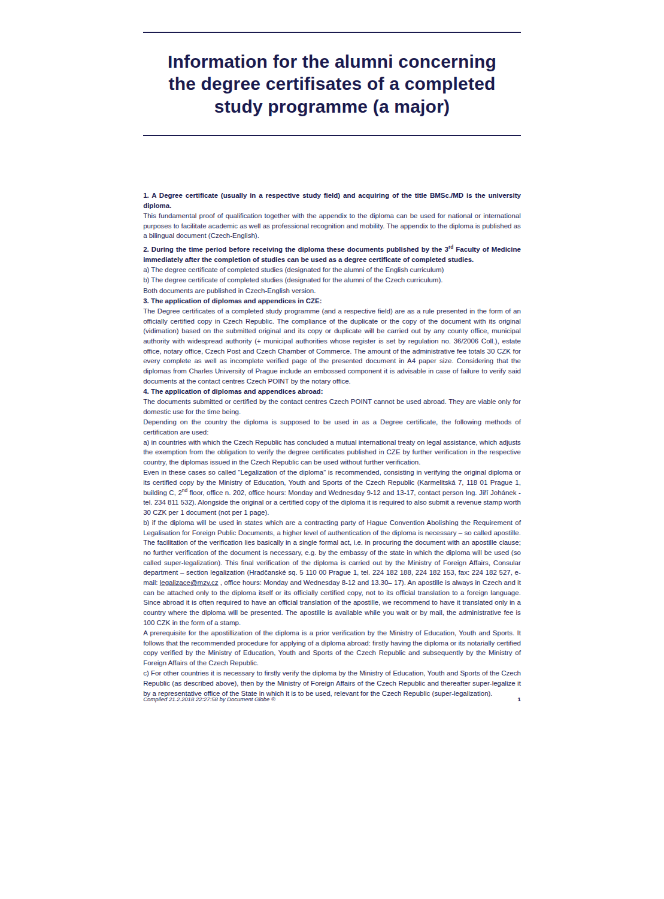Information for the alumni concerning
the degree certifisates of a completed
study programme (a major)
1. A Degree certificate (usually in a respective study field) and acquiring of the title BMSc./MD is the university diploma.
This fundamental proof of qualification together with the appendix to the diploma can be used for national or international purposes to facilitate academic as well as professional recognition and mobility. The appendix to the diploma is published as a bilingual document (Czech-English).
2. During the time period before receiving the diploma these documents published by the 3rd Faculty of Medicine immediately after the completion of studies can be used as a degree certificate of completed studies.
a) The degree certificate of completed studies (designated for the alumni of the English curriculum)
b) The degree certificate of completed studies (designated for the alumni of the Czech curriculum).
Both documents are published in Czech-English version.
3. The application of diplomas and appendices in CZE:
The Degree certificates of a completed study programme (and a respective field) are as a rule presented in the form of an officially certified copy in Czech Republic. The compliance of the duplicate or the copy of the document with its original (vidimation) based on the submitted original and its copy or duplicate will be carried out by any county office, municipal authority with widespread authority (+ municipal authorities whose register is set by regulation no. 36/2006 Coll.), estate office, notary office, Czech Post and Czech Chamber of Commerce. The amount of the administrative fee totals 30 CZK for every complete as well as incomplete verified page of the presented document in A4 paper size. Considering that the diplomas from Charles University of Prague include an embossed component it is advisable in case of failure to verify said documents at the contact centres Czech POINT by the notary office.
4. The application of diplomas and appendices abroad:
The documents submitted or certified by the contact centres Czech POINT cannot be used abroad. They are viable only for domestic use for the time being.
Depending on the country the diploma is supposed to be used in as a Degree certificate, the following methods of certification are used:
a) in countries with which the Czech Republic has concluded a mutual international treaty on legal assistance, which adjusts the exemption from the obligation to verify the degree certificates published in CZE by further verification in the respective country, the diplomas issued in the Czech Republic can be used without further verification.
Even in these cases so called “Legalization of the diploma” is recommended, consisting in verifying the original diploma or its certified copy by the Ministry of Education, Youth and Sports of the Czech Republic (Karmelitská 7, 118 01 Prague 1, building C, 2nd floor, office n. 202, office hours: Monday and Wednesday 9-12 and 13-17, contact person Ing. Jiří Johánek - tel. 234 811 532). Alongside the original or a certified copy of the diploma it is required to also submit a revenue stamp worth 30 CZK per 1 document (not per 1 page).
b) if the diploma will be used in states which are a contracting party of Hague Convention Abolishing the Requirement of Legalisation for Foreign Public Documents, a higher level of authentication of the diploma is necessary – so called apostille. The facilitation of the verification lies basically in a single formal act, i.e. in procuring the document with an apostille clause; no further verification of the document is necessary, e.g. by the embassy of the state in which the diploma will be used (so called super-legalization). This final verification of the diploma is carried out by the Ministry of Foreign Affairs, Consular department – section legalization (Hradčanské sq. 5 110 00 Prague 1, tel. 224 182 188, 224 182 153, fax: 224 182 527, e-mail: legalizace@mzv.cz , office hours: Monday and Wednesday 8-12 and 13.30– 17). An apostille is always in Czech and it can be attached only to the diploma itself or its officially certified copy, not to its official translation to a foreign language. Since abroad it is often required to have an official translation of the apostille, we recommend to have it translated only in a country where the diploma will be presented. The apostille is available while you wait or by mail, the administrative fee is 100 CZK in the form of a stamp.
A prerequisite for the apostillization of the diploma is a prior verification by the Ministry of Education, Youth and Sports. It follows that the recommended procedure for applying of a diploma abroad: firstly having the diploma or its notarially certified copy verified by the Ministry of Education, Youth and Sports of the Czech Republic and subsequently by the Ministry of Foreign Affairs of the Czech Republic.
c) For other countries it is necessary to firstly verify the diploma by the Ministry of Education, Youth and Sports of the Czech Republic (as described above), then by the Ministry of Foreign Affairs of the Czech Republic and thereafter super-legalize it by a representative office of the State in which it is to be used, relevant for the Czech Republic (super-legalization).
Compiled 21.2.2018 22:27:58 by Document Globe ® 1